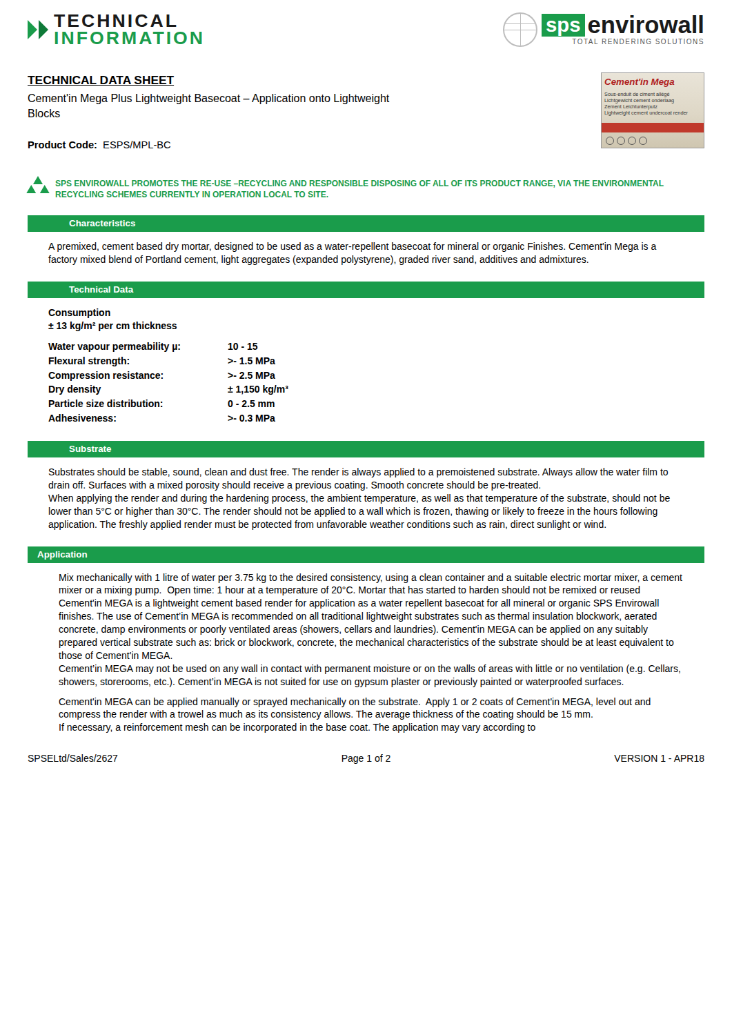TECHNICAL
INFORMATION
sps envirowall
TOTAL RENDERING SOLUTIONS
TECHNICAL DATA SHEET
Cement'in Mega Plus Lightweight Basecoat – Application onto Lightweight Blocks
Product Code: ESPS/MPL-BC
Cement'in Mega
Sous-enduit de ciment allégé
Lichtgewicht cement onderlaag
Zement Leichtunterputz
Lightweight cement undercoat render
SPS ENVIROWALL PROMOTES THE RE-USE –RECYCLING AND RESPONSIBLE DISPOSING OF ALL OF ITS PRODUCT RANGE, VIA THE ENVIRONMENTAL RECYCLING SCHEMES CURRENTLY IN OPERATION LOCAL TO SITE.
Characteristics
A premixed, cement based dry mortar, designed to be used as a water-repellent basecoat for mineral or organic Finishes. Cement'in Mega is a factory mixed blend of Portland cement, light aggregates (expanded polystyrene), graded river sand, additives and admixtures.
Technical Data
Consumption
± 13 kg/m² per cm thickness
| Water vapour permeability µ: | 10 - 15 |
| Flexural strength: | >- 1.5 MPa |
| Compression resistance: | >- 2.5 MPa |
| Dry density | ± 1,150 kg/m³ |
| Particle size distribution: | 0 - 2.5 mm |
| Adhesiveness: | >- 0.3 MPa |
Substrate
Substrates should be stable, sound, clean and dust free. The render is always applied to a premoistened substrate. Always allow the water film to drain off. Surfaces with a mixed porosity should receive a previous coating. Smooth concrete should be pre-treated.
When applying the render and during the hardening process, the ambient temperature, as well as that temperature of the substrate, should not be lower than 5°C or higher than 30°C. The render should not be applied to a wall which is frozen, thawing or likely to freeze in the hours following application. The freshly applied render must be protected from unfavorable weather conditions such as rain, direct sunlight or wind.
Application
Mix mechanically with 1 litre of water per 3.75 kg to the desired consistency, using a clean container and a suitable electric mortar mixer, a cement mixer or a mixing pump. Open time: 1 hour at a temperature of 20°C. Mortar that has started to harden should not be remixed or reused
Cement'in MEGA is a lightweight cement based render for application as a water repellent basecoat for all mineral or organic SPS Envirowall finishes. The use of Cement’in MEGA is recommended on all traditional lightweight substrates such as thermal insulation blockwork, aerated concrete, damp environments or poorly ventilated areas (showers, cellars and laundries). Cement'in MEGA can be applied on any suitably prepared vertical substrate such as: brick or blockwork, concrete, the mechanical characteristics of the substrate should be at least equivalent to those of Cement'in MEGA.
Cement’in MEGA may not be used on any wall in contact with permanent moisture or on the walls of areas with little or no ventilation (e.g. Cellars, showers, storerooms, etc.). Cement’in MEGA is not suited for use on gypsum plaster or previously painted or waterproofed surfaces.
Cement'in MEGA can be applied manually or sprayed mechanically on the substrate. Apply 1 or 2 coats of Cement'in MEGA, level out and compress the render with a trowel as much as its consistency allows. The average thickness of the coating should be 15 mm.
If necessary, a reinforcement mesh can be incorporated in the base coat. The application may vary according to
SPSELtd/Sales/2627
Page 1 of 2
VERSION 1 - APR18